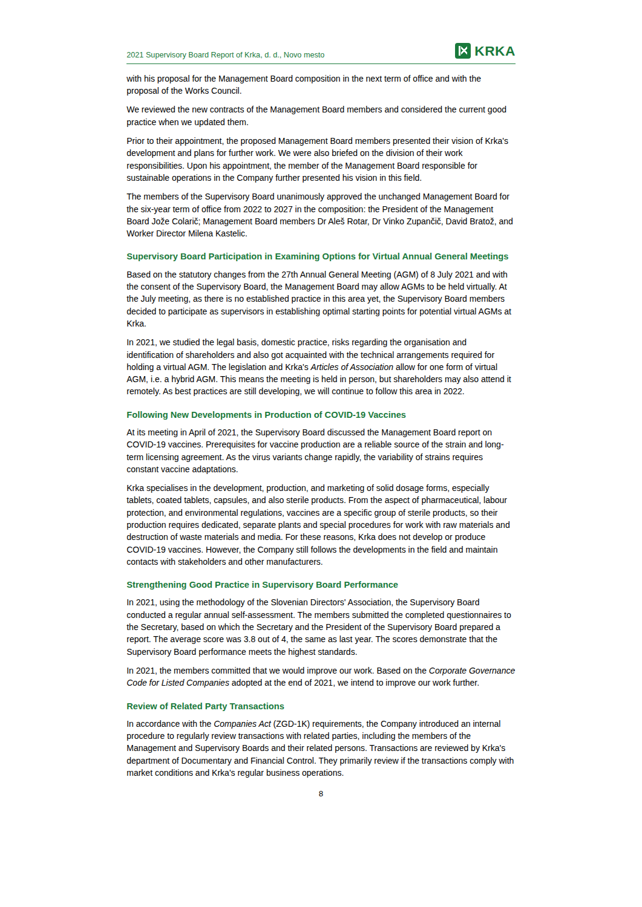2021 Supervisory Board Report of Krka, d. d., Novo mesto
KRKA
with his proposal for the Management Board composition in the next term of office and with the proposal of the Works Council.
We reviewed the new contracts of the Management Board members and considered the current good practice when we updated them.
Prior to their appointment, the proposed Management Board members presented their vision of Krka's development and plans for further work. We were also briefed on the division of their work responsibilities. Upon his appointment, the member of the Management Board responsible for sustainable operations in the Company further presented his vision in this field.
The members of the Supervisory Board unanimously approved the unchanged Management Board for the six-year term of office from 2022 to 2027 in the composition: the President of the Management Board Jože Colarič; Management Board members Dr Aleš Rotar, Dr Vinko Zupančič, David Bratož, and Worker Director Milena Kastelic.
Supervisory Board Participation in Examining Options for Virtual Annual General Meetings
Based on the statutory changes from the 27th Annual General Meeting (AGM) of 8 July 2021 and with the consent of the Supervisory Board, the Management Board may allow AGMs to be held virtually. At the July meeting, as there is no established practice in this area yet, the Supervisory Board members decided to participate as supervisors in establishing optimal starting points for potential virtual AGMs at Krka.
In 2021, we studied the legal basis, domestic practice, risks regarding the organisation and identification of shareholders and also got acquainted with the technical arrangements required for holding a virtual AGM. The legislation and Krka's Articles of Association allow for one form of virtual AGM, i.e. a hybrid AGM. This means the meeting is held in person, but shareholders may also attend it remotely. As best practices are still developing, we will continue to follow this area in 2022.
Following New Developments in Production of COVID-19 Vaccines
At its meeting in April of 2021, the Supervisory Board discussed the Management Board report on COVID-19 vaccines. Prerequisites for vaccine production are a reliable source of the strain and long-term licensing agreement. As the virus variants change rapidly, the variability of strains requires constant vaccine adaptations.
Krka specialises in the development, production, and marketing of solid dosage forms, especially tablets, coated tablets, capsules, and also sterile products. From the aspect of pharmaceutical, labour protection, and environmental regulations, vaccines are a specific group of sterile products, so their production requires dedicated, separate plants and special procedures for work with raw materials and destruction of waste materials and media. For these reasons, Krka does not develop or produce COVID-19 vaccines. However, the Company still follows the developments in the field and maintain contacts with stakeholders and other manufacturers.
Strengthening Good Practice in Supervisory Board Performance
In 2021, using the methodology of the Slovenian Directors' Association, the Supervisory Board conducted a regular annual self-assessment. The members submitted the completed questionnaires to the Secretary, based on which the Secretary and the President of the Supervisory Board prepared a report. The average score was 3.8 out of 4, the same as last year. The scores demonstrate that the Supervisory Board performance meets the highest standards.
In 2021, the members committed that we would improve our work. Based on the Corporate Governance Code for Listed Companies adopted at the end of 2021, we intend to improve our work further.
Review of Related Party Transactions
In accordance with the Companies Act (ZGD-1K) requirements, the Company introduced an internal procedure to regularly review transactions with related parties, including the members of the Management and Supervisory Boards and their related persons. Transactions are reviewed by Krka's department of Documentary and Financial Control. They primarily review if the transactions comply with market conditions and Krka's regular business operations.
8